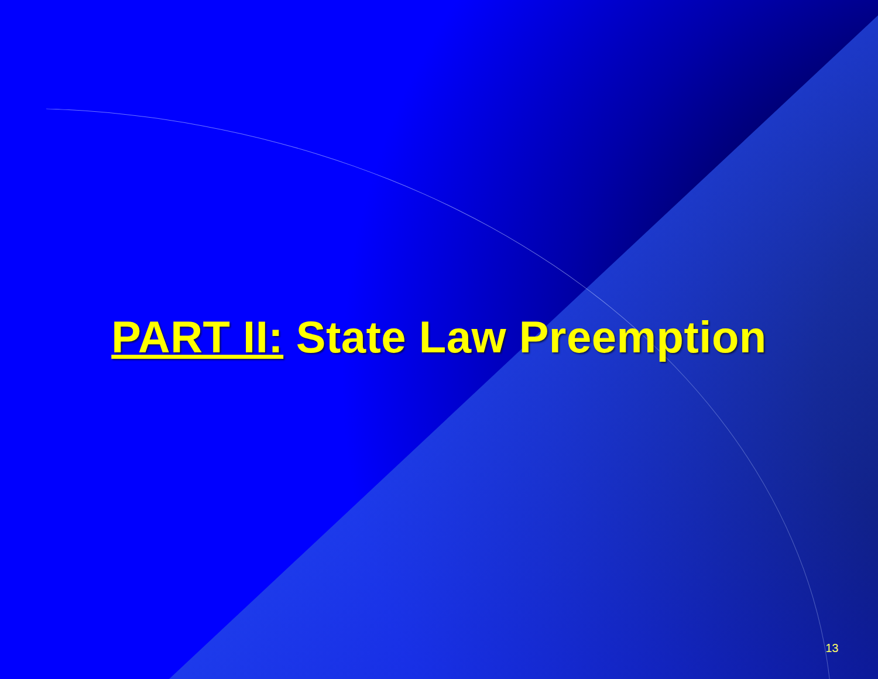PART II: State Law Preemption
13